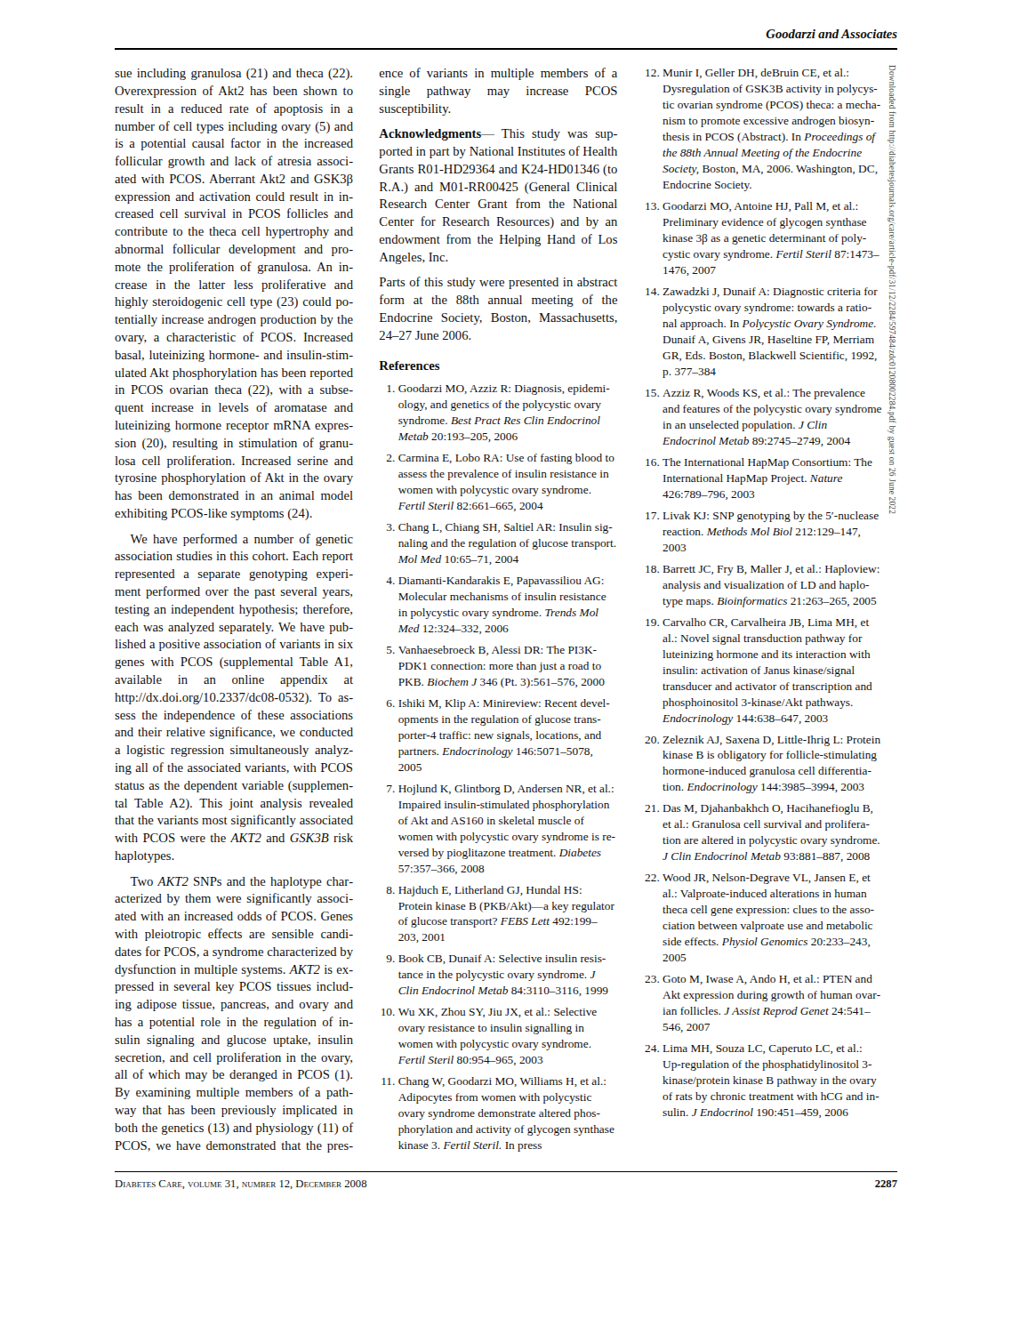Goodarzi and Associates
Downloaded from http://diabetesjournals.org/care/article-pdf/31/12/2284/597484/zdc01208002284.pdf by guest on 26 June 2022
sue including granulosa (21) and theca (22). Overexpression of Akt2 has been shown to result in a reduced rate of apoptosis in a number of cell types including ovary (5) and is a potential causal factor in the increased follicular growth and lack of atresia associated with PCOS. Aberrant Akt2 and GSK3β expression and activation could result in increased cell survival in PCOS follicles and contribute to the theca cell hypertrophy and abnormal follicular development and promote the proliferation of granulosa. An increase in the latter less proliferative and highly steroidogenic cell type (23) could potentially increase androgen production by the ovary, a characteristic of PCOS. Increased basal, luteinizing hormone- and insulin-stimulated Akt phosphorylation has been reported in PCOS ovarian theca (22), with a subsequent increase in levels of aromatase and luteinizing hormone receptor mRNA expression (20), resulting in stimulation of granulosa cell proliferation. Increased serine and tyrosine phosphorylation of Akt in the ovary has been demonstrated in an animal model exhibiting PCOS-like symptoms (24).
We have performed a number of genetic association studies in this cohort. Each report represented a separate genotyping experiment performed over the past several years, testing an independent hypothesis; therefore, each was analyzed separately. We have published a positive association of variants in six genes with PCOS (supplemental Table A1, available in an online appendix at http://dx.doi.org/10.2337/dc08-0532). To assess the independence of these associations and their relative significance, we conducted a logistic regression simultaneously analyzing all of the associated variants, with PCOS status as the dependent variable (supplemental Table A2). This joint analysis revealed that the variants most significantly associated with PCOS were the AKT2 and GSK3B risk haplotypes.
Two AKT2 SNPs and the haplotype characterized by them were significantly associated with an increased odds of PCOS. Genes with pleiotropic effects are sensible candidates for PCOS, a syndrome characterized by dysfunction in multiple systems. AKT2 is expressed in several key PCOS tissues including adipose tissue, pancreas, and ovary and has a potential role in the regulation of insulin signaling and glucose uptake, insulin secretion, and cell proliferation in the ovary, all of which may be deranged in PCOS (1). By examining multiple members of a pathway that has been previously implicated in both the genetics (13) and physiology (11) of PCOS, we have demonstrated that the presence of variants in multiple members of a single pathway may increase PCOS susceptibility.
Acknowledgments— This study was supported in part by National Institutes of Health Grants R01-HD29364 and K24-HD01346 (to R.A.) and M01-RR00425 (General Clinical Research Center Grant from the National Center for Research Resources) and by an endowment from the Helping Hand of Los Angeles, Inc.
Parts of this study were presented in abstract form at the 88th annual meeting of the Endocrine Society, Boston, Massachusetts, 24–27 June 2006.
References
Goodarzi MO, Azziz R: Diagnosis, epidemiology, and genetics of the polycystic ovary syndrome. Best Pract Res Clin Endocrinol Metab 20:193–205, 2006
Carmina E, Lobo RA: Use of fasting blood to assess the prevalence of insulin resistance in women with polycystic ovary syndrome. Fertil Steril 82:661–665, 2004
Chang L, Chiang SH, Saltiel AR: Insulin signaling and the regulation of glucose transport. Mol Med 10:65–71, 2004
Diamanti-Kandarakis E, Papavassiliou AG: Molecular mechanisms of insulin resistance in polycystic ovary syndrome. Trends Mol Med 12:324–332, 2006
Vanhaesebroeck B, Alessi DR: The PI3K-PDK1 connection: more than just a road to PKB. Biochem J 346 (Pt. 3):561–576, 2000
Ishiki M, Klip A: Minireview: Recent developments in the regulation of glucose transporter-4 traffic: new signals, locations, and partners. Endocrinology 146:5071–5078, 2005
Hojlund K, Glintborg D, Andersen NR, et al.: Impaired insulin-stimulated phosphorylation of Akt and AS160 in skeletal muscle of women with polycystic ovary syndrome is reversed by pioglitazone treatment. Diabetes 57:357–366, 2008
Hajduch E, Litherland GJ, Hundal HS: Protein kinase B (PKB/Akt)—a key regulator of glucose transport? FEBS Lett 492:199–203, 2001
Book CB, Dunaif A: Selective insulin resistance in the polycystic ovary syndrome. J Clin Endocrinol Metab 84:3110–3116, 1999
Wu XK, Zhou SY, Jiu JX, et al.: Selective ovary resistance to insulin signalling in women with polycystic ovary syndrome. Fertil Steril 80:954–965, 2003
Chang W, Goodarzi MO, Williams H, et al.: Adipocytes from women with polycystic ovary syndrome demonstrate altered phosphorylation and activity of glycogen synthase kinase 3. Fertil Steril. In press
Munir I, Geller DH, deBruin CE, et al.: Dysregulation of GSK3B activity in polycystic ovarian syndrome (PCOS) theca: a mechanism to promote excessive androgen biosynthesis in PCOS (Abstract). In Proceedings of the 88th Annual Meeting of the Endocrine Society, Boston, MA, 2006. Washington, DC, Endocrine Society.
Goodarzi MO, Antoine HJ, Pall M, et al.: Preliminary evidence of glycogen synthase kinase 3β as a genetic determinant of polycystic ovary syndrome. Fertil Steril 87:1473–1476, 2007
Zawadzki J, Dunaif A: Diagnostic criteria for polycystic ovary syndrome: towards a rational approach. In Polycystic Ovary Syndrome. Dunaif A, Givens JR, Haseltine FP, Merriam GR, Eds. Boston, Blackwell Scientific, 1992, p. 377–384
Azziz R, Woods KS, et al.: The prevalence and features of the polycystic ovary syndrome in an unselected population. J Clin Endocrinol Metab 89:2745–2749, 2004
The International HapMap Consortium: The International HapMap Project. Nature 426:789–796, 2003
Livak KJ: SNP genotyping by the 5′-nuclease reaction. Methods Mol Biol 212:129–147, 2003
Barrett JC, Fry B, Maller J, et al.: Haploview: analysis and visualization of LD and haplotype maps. Bioinformatics 21:263–265, 2005
Carvalho CR, Carvalheira JB, Lima MH, et al.: Novel signal transduction pathway for luteinizing hormone and its interaction with insulin: activation of Janus kinase/signal transducer and activator of transcription and phosphoinositol 3-kinase/Akt pathways. Endocrinology 144:638–647, 2003
Zeleznik AJ, Saxena D, Little-Ihrig L: Protein kinase B is obligatory for follicle-stimulating hormone-induced granulosa cell differentiation. Endocrinology 144:3985–3994, 2003
Das M, Djahanbakhch O, Hacihanefioglu B, et al.: Granulosa cell survival and proliferation are altered in polycystic ovary syndrome. J Clin Endocrinol Metab 93:881–887, 2008
Wood JR, Nelson-Degrave VL, Jansen E, et al.: Valproate-induced alterations in human theca cell gene expression: clues to the association between valproate use and metabolic side effects. Physiol Genomics 20:233–243, 2005
Goto M, Iwase A, Ando H, et al.: PTEN and Akt expression during growth of human ovarian follicles. J Assist Reprod Genet 24:541–546, 2007
Lima MH, Souza LC, Caperuto LC, et al.: Up-regulation of the phosphatidylinositol 3-kinase/protein kinase B pathway in the ovary of rats by chronic treatment with hCG and insulin. J Endocrinol 190:451–459, 2006
Diabetes Care, volume 31, number 12, December 2008 2287